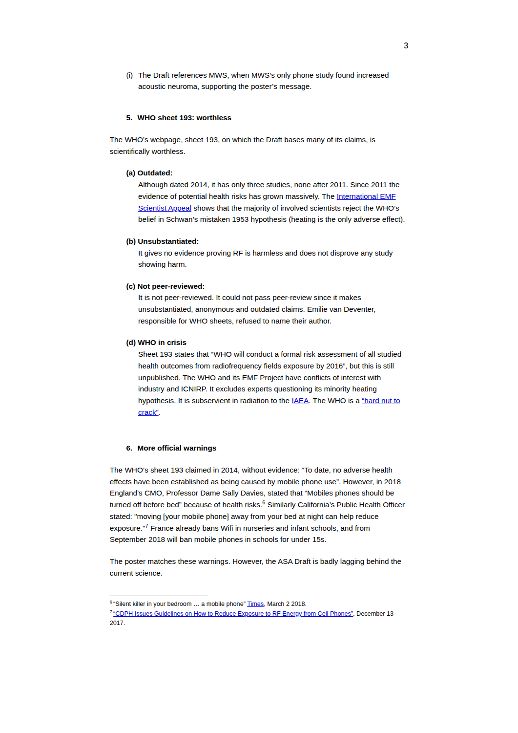3
(i) The Draft references MWS, when MWS’s only phone study found increased acoustic neuroma, supporting the poster’s message.
5. WHO sheet 193: worthless
The WHO’s webpage, sheet 193, on which the Draft bases many of its claims, is scientifically worthless.
(a) Outdated: Although dated 2014, it has only three studies, none after 2011. Since 2011 the evidence of potential health risks has grown massively. The International EMF Scientist Appeal shows that the majority of involved scientists reject the WHO’s belief in Schwan’s mistaken 1953 hypothesis (heating is the only adverse effect).
(b) Unsubstantiated: It gives no evidence proving RF is harmless and does not disprove any study showing harm.
(c) Not peer-reviewed: It is not peer-reviewed. It could not pass peer-review since it makes unsubstantiated, anonymous and outdated claims. Emilie van Deventer, responsible for WHO sheets, refused to name their author.
(d) WHO in crisis Sheet 193 states that “WHO will conduct a formal risk assessment of all studied health outcomes from radiofrequency fields exposure by 2016”, but this is still unpublished. The WHO and its EMF Project have conflicts of interest with industry and ICNIRP. It excludes experts questioning its minority heating hypothesis. It is subservient in radiation to the IAEA. The WHO is a “hard nut to crack”.
6. More official warnings
The WHO’s sheet 193 claimed in 2014, without evidence: “To date, no adverse health effects have been established as being caused by mobile phone use”. However, in 2018 England’s CMO, Professor Dame Sally Davies, stated that “Mobiles phones should be turned off before bed” because of health risks.6 Similarly California’s Public Health Officer stated: "moving [your mobile phone] away from your bed at night can help reduce exposure."7 France already bans Wifi in nurseries and infant schools, and from September 2018 will ban mobile phones in schools for under 15s.
The poster matches these warnings. However, the ASA Draft is badly lagging behind the current science.
6“Silent killer in your bedroom … a mobile phone” Times, March 2 2018.
7“CDPH Issues Guidelines on How to Reduce Exposure to RF Energy from Cell Phones”, December 13 2017.